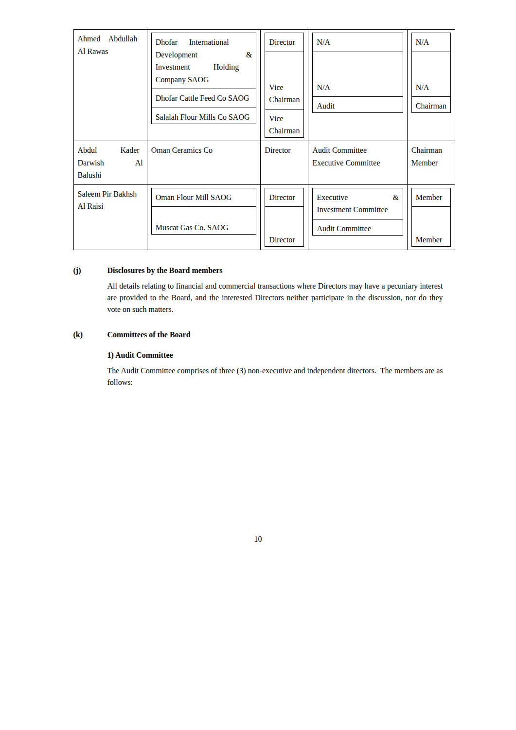| Ahmed Abdullah Al Rawas | / Dhofar International Development & Investment Holding Company SAOG / / Dhofar Cattle Feed Co SAOG / / Salalah Flour Mills Co SAOG / | / Director / / Vice Chairman / / Vice Chairman / | / N/A / / N/A / / Audit / | / N/A / / N/A / / Chairman / |
| Abdul Kader Darwish Al Balushi | Oman Ceramics Co | Director | Audit Committee Executive Committee | Chairman Member |
| Saleem Pir Bakhsh Al Raisi | / Oman Flour Mill SAOG / / Muscat Gas Co. SAOG / | / Director / / Director / | / Executive & Investment Committee / / Audit Committee / | / Member / / Member / |
(j) Disclosures by the Board members
All details relating to financial and commercial transactions where Directors may have a pecuniary interest are provided to the Board, and the interested Directors neither participate in the discussion, nor do they vote on such matters.
(k) Committees of the Board
1) Audit Committee
The Audit Committee comprises of three (3) non-executive and independent directors. The members are as follows:
10